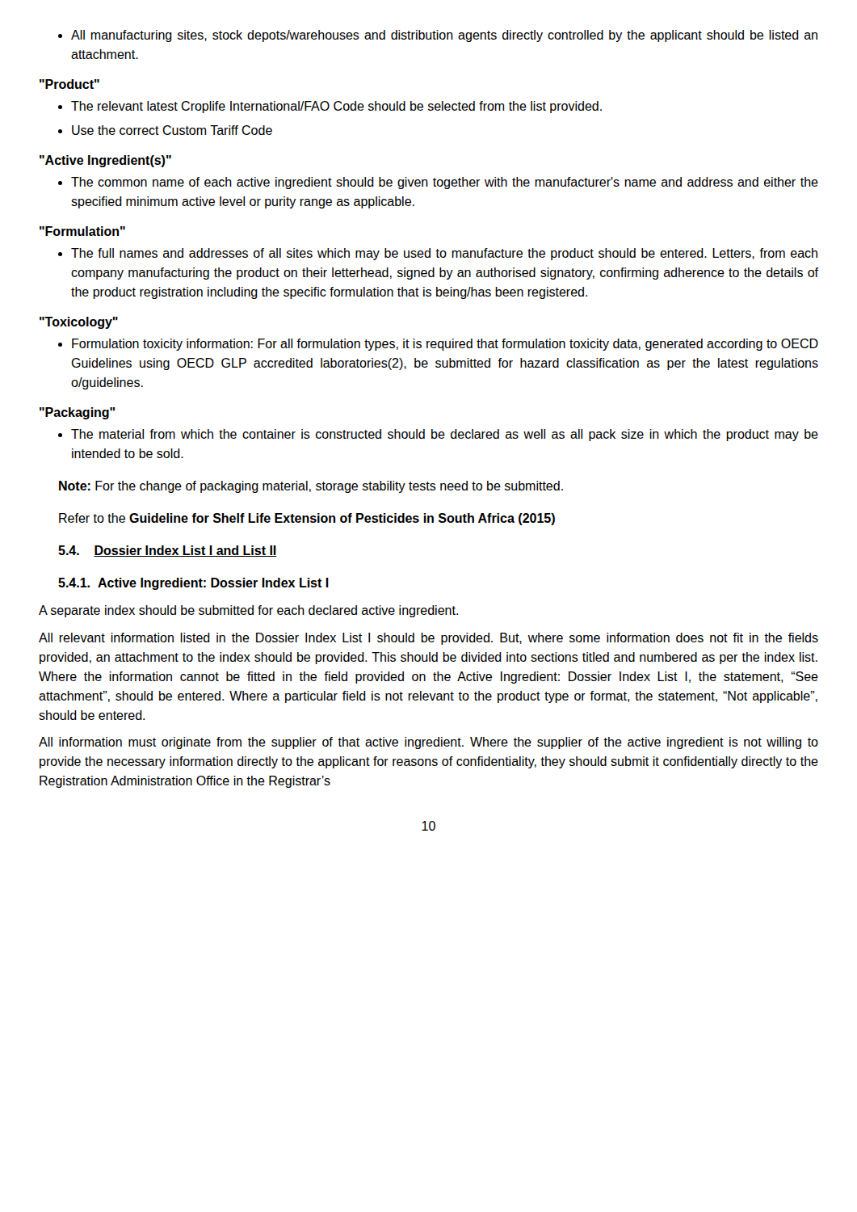All manufacturing sites, stock depots/warehouses and distribution agents directly controlled by the applicant should be listed an attachment.
"Product"
The relevant latest Croplife International/FAO Code should be selected from the list provided.
Use the correct Custom Tariff Code
"Active Ingredient(s)"
The common name of each active ingredient should be given together with the manufacturer's name and address and either the specified minimum active level or purity range as applicable.
"Formulation"
The full names and addresses of all sites which may be used to manufacture the product should be entered. Letters, from each company manufacturing the product on their letterhead, signed by an authorised signatory, confirming adherence to the details of the product registration including the specific formulation that is being/has been registered.
"Toxicology"
Formulation toxicity information: For all formulation types, it is required that formulation toxicity data, generated according to OECD Guidelines using OECD GLP accredited laboratories(2), be submitted for hazard classification as per the latest regulations o/guidelines.
"Packaging"
The material from which the container is constructed should be declared as well as all pack size in which the product may be intended to be sold.
Note: For the change of packaging material, storage stability tests need to be submitted.
Refer to the Guideline for Shelf Life Extension of Pesticides in South Africa (2015)
5.4. Dossier Index List I and List II
5.4.1. Active Ingredient: Dossier Index List I
A separate index should be submitted for each declared active ingredient.
All relevant information listed in the Dossier Index List I should be provided. But, where some information does not fit in the fields provided, an attachment to the index should be provided. This should be divided into sections titled and numbered as per the index list. Where the information cannot be fitted in the field provided on the Active Ingredient: Dossier Index List I, the statement, “See attachment”, should be entered. Where a particular field is not relevant to the product type or format, the statement, “Not applicable”, should be entered.
All information must originate from the supplier of that active ingredient. Where the supplier of the active ingredient is not willing to provide the necessary information directly to the applicant for reasons of confidentiality, they should submit it confidentially directly to the Registration Administration Office in the Registrar’s
10